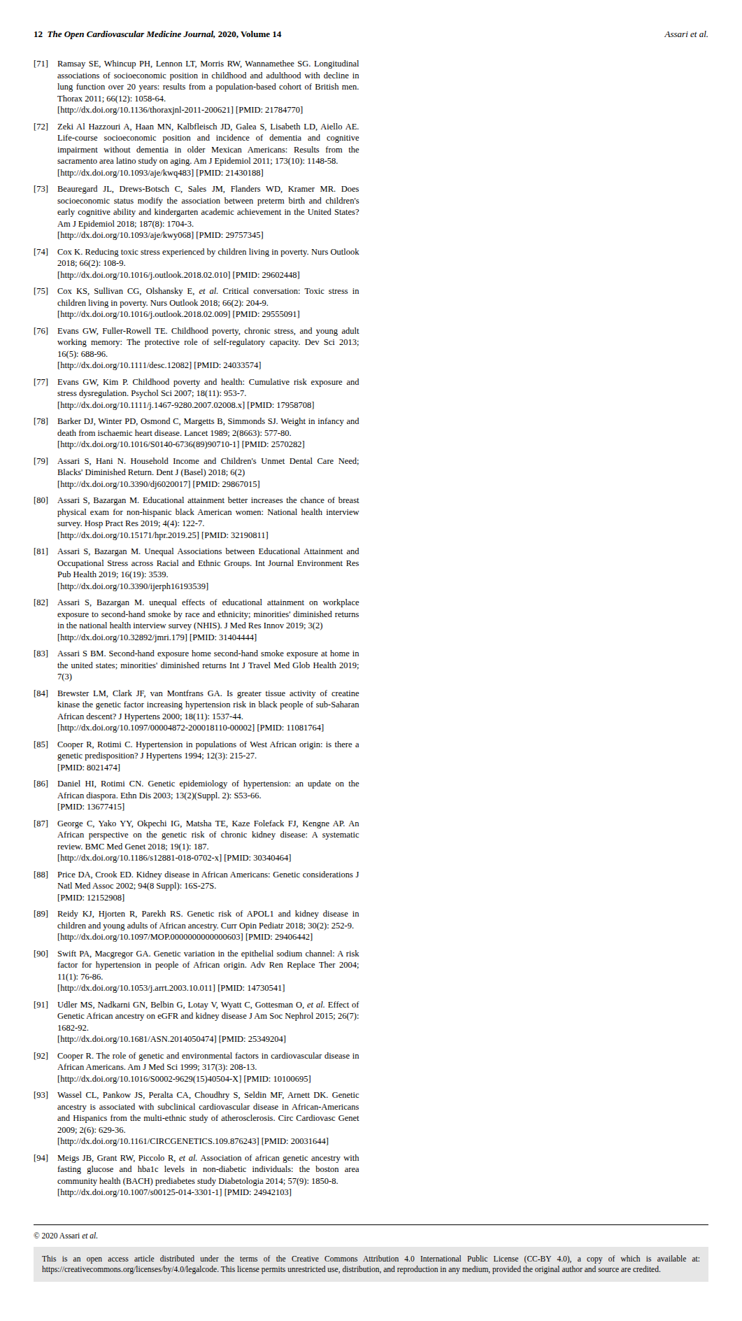12 The Open Cardiovascular Medicine Journal, 2020, Volume 14
Assari et al.
[71] Ramsay SE, Whincup PH, Lennon LT, Morris RW, Wannamethee SG. Longitudinal associations of socioeconomic position in childhood and adulthood with decline in lung function over 20 years: results from a population-based cohort of British men. Thorax 2011; 66(12): 1058-64. [http://dx.doi.org/10.1136/thoraxjnl-2011-200621] [PMID: 21784770]
[72] Zeki Al Hazzouri A, Haan MN, Kalbfleisch JD, Galea S, Lisabeth LD, Aiello AE. Life-course socioeconomic position and incidence of dementia and cognitive impairment without dementia in older Mexican Americans: Results from the sacramento area latino study on aging. Am J Epidemiol 2011; 173(10): 1148-58. [http://dx.doi.org/10.1093/aje/kwq483] [PMID: 21430188]
[73] Beauregard JL, Drews-Botsch C, Sales JM, Flanders WD, Kramer MR. Does socioeconomic status modify the association between preterm birth and children's early cognitive ability and kindergarten academic achievement in the United States? Am J Epidemiol 2018; 187(8): 1704-3. [http://dx.doi.org/10.1093/aje/kwy068] [PMID: 29757345]
[74] Cox K. Reducing toxic stress experienced by children living in poverty. Nurs Outlook 2018; 66(2): 108-9. [http://dx.doi.org/10.1016/j.outlook.2018.02.010] [PMID: 29602448]
[75] Cox KS, Sullivan CG, Olshansky E, et al. Critical conversation: Toxic stress in children living in poverty. Nurs Outlook 2018; 66(2): 204-9. [http://dx.doi.org/10.1016/j.outlook.2018.02.009] [PMID: 29555091]
[76] Evans GW, Fuller-Rowell TE. Childhood poverty, chronic stress, and young adult working memory: The protective role of self-regulatory capacity. Dev Sci 2013; 16(5): 688-96. [http://dx.doi.org/10.1111/desc.12082] [PMID: 24033574]
[77] Evans GW, Kim P. Childhood poverty and health: Cumulative risk exposure and stress dysregulation. Psychol Sci 2007; 18(11): 953-7. [http://dx.doi.org/10.1111/j.1467-9280.2007.02008.x] [PMID: 17958708]
[78] Barker DJ, Winter PD, Osmond C, Margetts B, Simmonds SJ. Weight in infancy and death from ischaemic heart disease. Lancet 1989; 2(8663): 577-80. [http://dx.doi.org/10.1016/S0140-6736(89)90710-1] [PMID: 2570282]
[79] Assari S, Hani N. Household Income and Children's Unmet Dental Care Need; Blacks' Diminished Return. Dent J (Basel) 2018; 6(2) [http://dx.doi.org/10.3390/dj6020017] [PMID: 29867015]
[80] Assari S, Bazargan M. Educational attainment better increases the chance of breast physical exam for non-hispanic black American women: National health interview survey. Hosp Pract Res 2019; 4(4): 122-7. [http://dx.doi.org/10.15171/hpr.2019.25] [PMID: 32190811]
[81] Assari S, Bazargan M. Unequal Associations between Educational Attainment and Occupational Stress across Racial and Ethnic Groups. Int Journal Environment Res Pub Health 2019; 16(19): 3539. [http://dx.doi.org/10.3390/ijerph16193539]
[82] Assari S, Bazargan M. unequal effects of educational attainment on workplace exposure to second-hand smoke by race and ethnicity; minorities' diminished returns in the national health interview survey (NHIS). J Med Res Innov 2019; 3(2) [http://dx.doi.org/10.32892/jmri.179] [PMID: 31404444]
[83] Assari S BM. Second-hand exposure home second-hand smoke exposure at home in the united states; minorities' diminished returns Int J Travel Med Glob Health 2019; 7(3)
[84] Brewster LM, Clark JF, van Montfrans GA. Is greater tissue activity of creatine kinase the genetic factor increasing hypertension risk in black people of sub-Saharan African descent? J Hypertens 2000; 18(11): 1537-44. [http://dx.doi.org/10.1097/00004872-200018110-00002] [PMID: 11081764]
[85] Cooper R, Rotimi C. Hypertension in populations of West African origin: is there a genetic predisposition? J Hypertens 1994; 12(3): 215-27. [PMID: 8021474]
[86] Daniel HI, Rotimi CN. Genetic epidemiology of hypertension: an update on the African diaspora. Ethn Dis 2003; 13(2)(Suppl. 2): S53-66. [PMID: 13677415]
[87] George C, Yako YY, Okpechi IG, Matsha TE, Kaze Folefack FJ, Kengne AP. An African perspective on the genetic risk of chronic kidney disease: A systematic review. BMC Med Genet 2018; 19(1): 187. [http://dx.doi.org/10.1186/s12881-018-0702-x] [PMID: 30340464]
[88] Price DA, Crook ED. Kidney disease in African Americans: Genetic considerations J Natl Med Assoc 2002; 94(8 Suppl): 16S-27S. [PMID: 12152908]
[89] Reidy KJ, Hjorten R, Parekh RS. Genetic risk of APOL1 and kidney disease in children and young adults of African ancestry. Curr Opin Pediatr 2018; 30(2): 252-9. [http://dx.doi.org/10.1097/MOP.0000000000000603] [PMID: 29406442]
[90] Swift PA, Macgregor GA. Genetic variation in the epithelial sodium channel: A risk factor for hypertension in people of African origin. Adv Ren Replace Ther 2004; 11(1): 76-86. [http://dx.doi.org/10.1053/j.arrt.2003.10.011] [PMID: 14730541]
[91] Udler MS, Nadkarni GN, Belbin G, Lotay V, Wyatt C, Gottesman O, et al. Effect of Genetic African ancestry on eGFR and kidney disease J Am Soc Nephrol 2015; 26(7): 1682-92. [http://dx.doi.org/10.1681/ASN.2014050474] [PMID: 25349204]
[92] Cooper R. The role of genetic and environmental factors in cardiovascular disease in African Americans. Am J Med Sci 1999; 317(3): 208-13. [http://dx.doi.org/10.1016/S0002-9629(15)40504-X] [PMID: 10100695]
[93] Wassel CL, Pankow JS, Peralta CA, Choudhry S, Seldin MF, Arnett DK. Genetic ancestry is associated with subclinical cardiovascular disease in African-Americans and Hispanics from the multi-ethnic study of atherosclerosis. Circ Cardiovasc Genet 2009; 2(6): 629-36. [http://dx.doi.org/10.1161/CIRCGENETICS.109.876243] [PMID: 20031644]
[94] Meigs JB, Grant RW, Piccolo R, et al. Association of african genetic ancestry with fasting glucose and hba1c levels in non-diabetic individuals: the boston area community health (BACH) prediabetes study Diabetologia 2014; 57(9): 1850-8. [http://dx.doi.org/10.1007/s00125-014-3301-1] [PMID: 24942103]
© 2020 Assari et al.
This is an open access article distributed under the terms of the Creative Commons Attribution 4.0 International Public License (CC-BY 4.0), a copy of which is available at: https://creativecommons.org/licenses/by/4.0/legalcode. This license permits unrestricted use, distribution, and reproduction in any medium, provided the original author and source are credited.